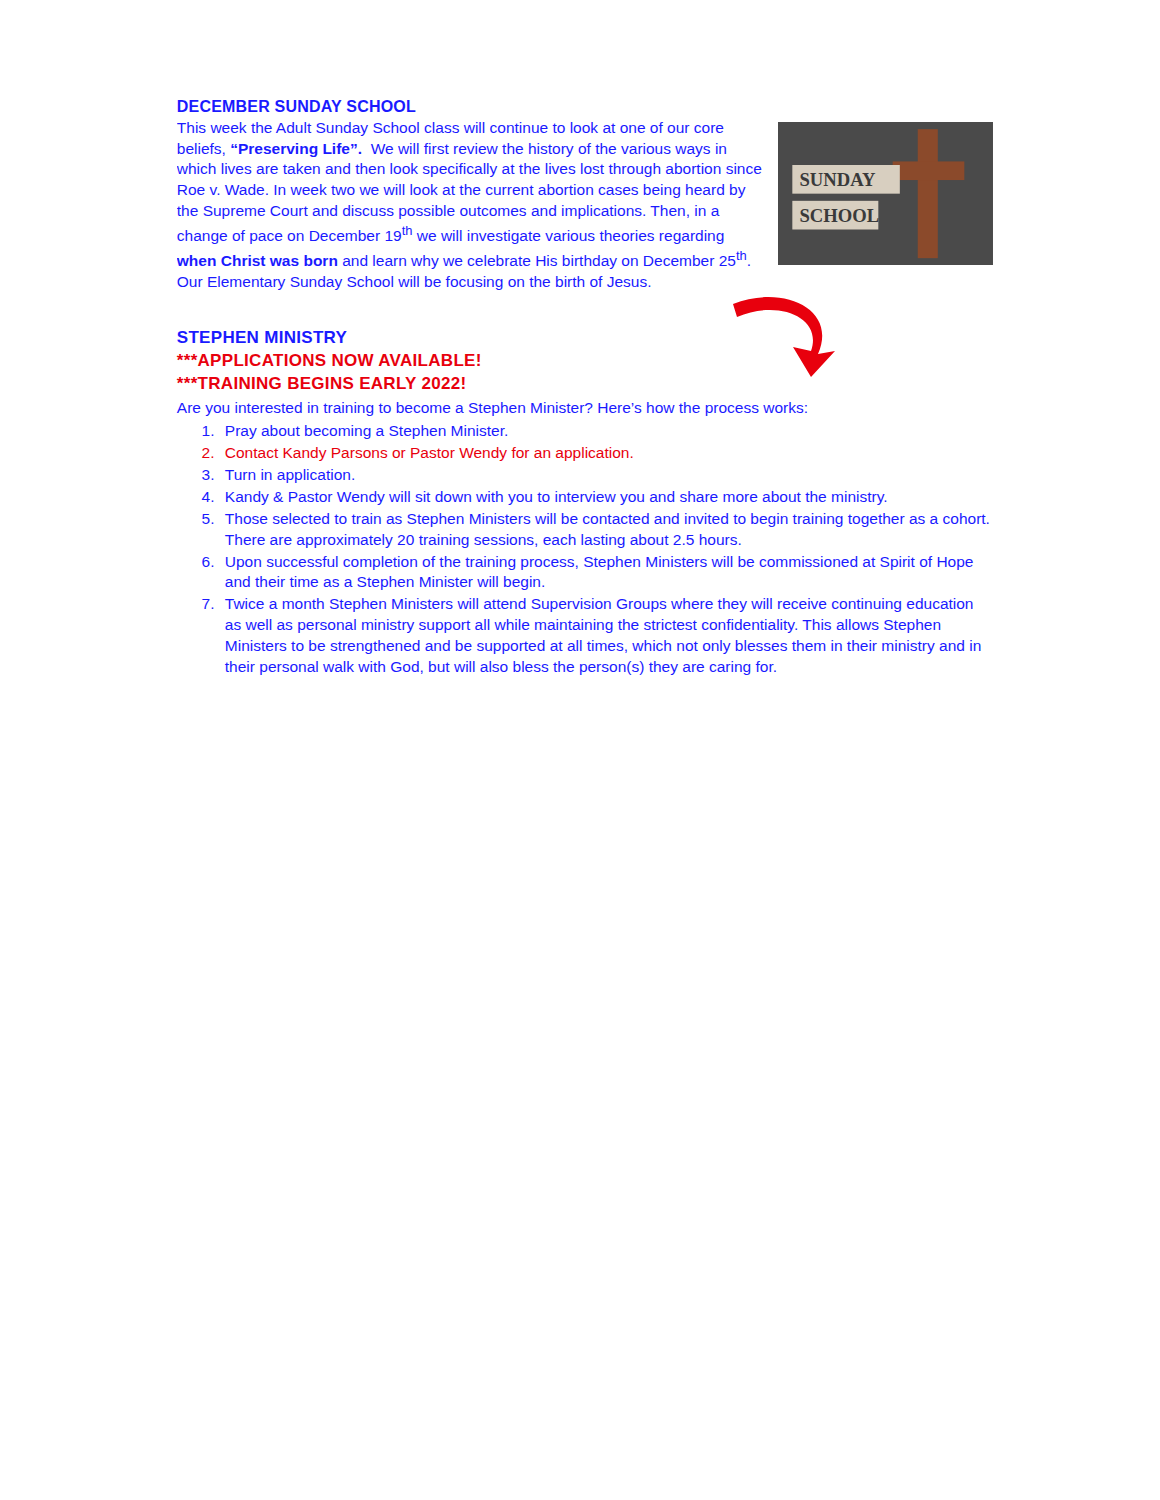DECEMBER SUNDAY SCHOOL
SUNDAY SCHOOL
This week the Adult Sunday School class will continue to look at one of our core beliefs, “Preserving Life”. We will first review the history of the various ways in which lives are taken and then look specifically at the lives lost through abortion since Roe v. Wade. In week two we will look at the current abortion cases being heard by the Supreme Court and discuss possible outcomes and implications. Then, in a change of pace on December 19th we will investigate various theories regarding when Christ was born and learn why we celebrate His birthday on December 25th. Our Elementary Sunday School will be focusing on the birth of Jesus.
STEPHEN MINISTRY
***APPLICATIONS NOW AVAILABLE!
***TRAINING BEGINS EARLY 2022!
Are you interested in training to become a Stephen Minister? Here’s how the process works:
Pray about becoming a Stephen Minister.
Contact Kandy Parsons or Pastor Wendy for an application.
Turn in application.
Kandy & Pastor Wendy will sit down with you to interview you and share more about the ministry.
Those selected to train as Stephen Ministers will be contacted and invited to begin training together as a cohort. There are approximately 20 training sessions, each lasting about 2.5 hours.
Upon successful completion of the training process, Stephen Ministers will be commissioned at Spirit of Hope and their time as a Stephen Minister will begin.
Twice a month Stephen Ministers will attend Supervision Groups where they will receive continuing education as well as personal ministry support all while maintaining the strictest confidentiality. This allows Stephen Ministers to be strengthened and be supported at all times, which not only blesses them in their ministry and in their personal walk with God, but will also bless the person(s) they are caring for.